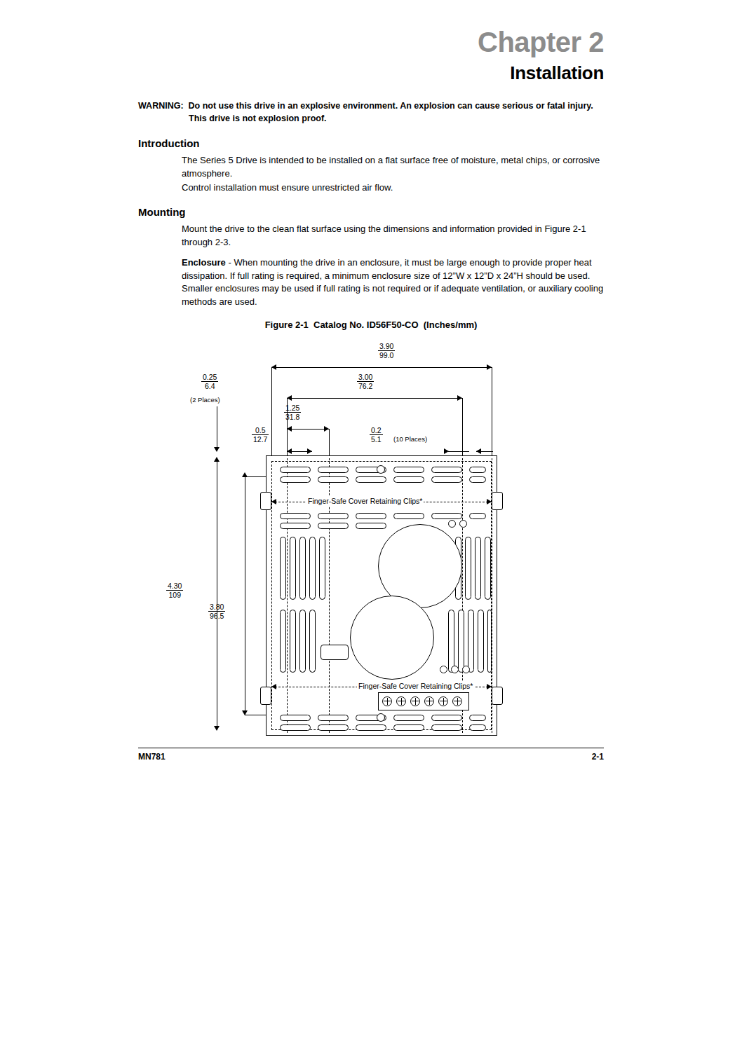Chapter 2
Installation
WARNING: Do not use this drive in an explosive environment. An explosion can cause serious or fatal injury. This drive is not explosion proof.
Introduction
The Series 5 Drive is intended to be installed on a flat surface free of moisture, metal chips, or corrosive atmosphere.
Control installation must ensure unrestricted air flow.
Mounting
Mount the drive to the clean flat surface using the dimensions and information provided in Figure 2-1 through 2-3.
Enclosure - When mounting the drive in an enclosure, it must be large enough to provide proper heat dissipation. If full rating is required, a minimum enclosure size of 12”W x 12”D x 24”H should be used. Smaller enclosures may be used if full rating is not required or if adequate ventilation, or auxiliary cooling methods are used.
Figure 2-1 Catalog No. ID56F50-CO (Inches/mm)
3.90 99.0
3.00 76.2
0.25 6.4
(2 Places)
1.25 31.8
0.5 12.7
0.2 5.1
(10 Places)
4.30 109
3.80 96.5
Finger-Safe Cover Retaining Clips*
Finger-Safe Cover Retaining Clips*
MN781 2-1